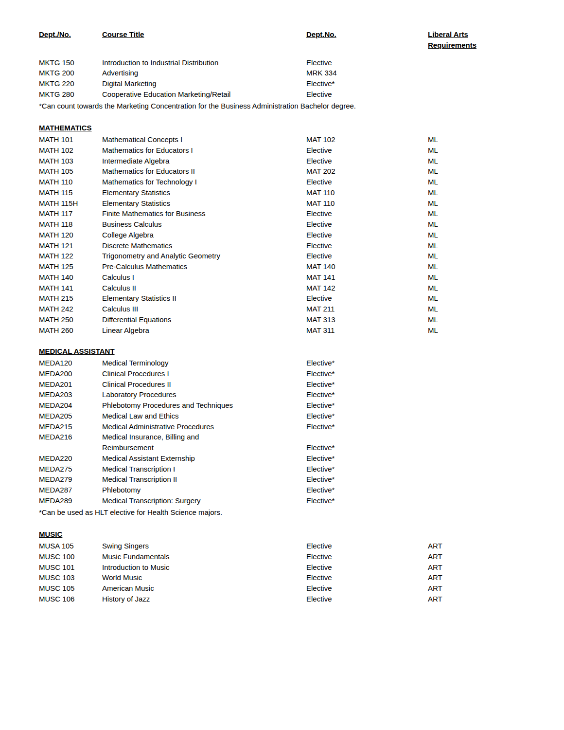| Dept./No. | Course Title | Dept.No. | Liberal Arts Requirements |
| --- | --- | --- | --- |
| MKTG 150 | Introduction to Industrial Distribution | Elective | |
| MKTG 200 | Advertising | MRK 334 | |
| MKTG 220 | Digital Marketing | Elective* | |
| MKTG 280 | Cooperative Education Marketing/Retail | Elective | |
| *Can count towards the Marketing Concentration for the Business Administration Bachelor degree. |
| MATHEMATICS |
| MATH 101 | Mathematical Concepts I | MAT 102 | ML |
| MATH 102 | Mathematics for Educators I | Elective | ML |
| MATH 103 | Intermediate Algebra | Elective | ML |
| MATH 105 | Mathematics for Educators II | MAT 202 | ML |
| MATH 110 | Mathematics for Technology I | Elective | ML |
| MATH 115 | Elementary Statistics | MAT 110 | ML |
| MATH 115H | Elementary Statistics | MAT 110 | ML |
| MATH 117 | Finite Mathematics for Business | Elective | ML |
| MATH 118 | Business Calculus | Elective | ML |
| MATH 120 | College Algebra | Elective | ML |
| MATH 121 | Discrete Mathematics | Elective | ML |
| MATH 122 | Trigonometry and Analytic Geometry | Elective | ML |
| MATH 125 | Pre-Calculus Mathematics | MAT 140 | ML |
| MATH 140 | Calculus I | MAT 141 | ML |
| MATH 141 | Calculus II | MAT 142 | ML |
| MATH 215 | Elementary Statistics II | Elective | ML |
| MATH 242 | Calculus III | MAT 211 | ML |
| MATH 250 | Differential Equations | MAT 313 | ML |
| MATH 260 | Linear Algebra | MAT 311 | ML |
| MEDICAL ASSISTANT |
| MEDA120 | Medical Terminology | Elective* | |
| MEDA200 | Clinical Procedures I | Elective* | |
| MEDA201 | Clinical Procedures II | Elective* | |
| MEDA203 | Laboratory Procedures | Elective* | |
| MEDA204 | Phlebotomy Procedures and Techniques | Elective* | |
| MEDA205 | Medical Law and Ethics | Elective* | |
| MEDA215 | Medical Administrative Procedures | Elective* | |
| MEDA216 | Medical Insurance, Billing and | | |
| | Reimbursement | Elective* | |
| MEDA220 | Medical Assistant Externship | Elective* | |
| MEDA275 | Medical Transcription I | Elective* | |
| MEDA279 | Medical Transcription II | Elective* | |
| MEDA287 | Phlebotomy | Elective* | |
| MEDA289 | Medical Transcription: Surgery | Elective* | |
| *Can be used as HLT elective for Health Science majors. |
| MUSIC |
| MUSA 105 | Swing Singers | Elective | ART |
| MUSC 100 | Music Fundamentals | Elective | ART |
| MUSC 101 | Introduction to Music | Elective | ART |
| MUSC 103 | World Music | Elective | ART |
| MUSC 105 | American Music | Elective | ART |
| MUSC 106 | History of Jazz | Elective | ART |